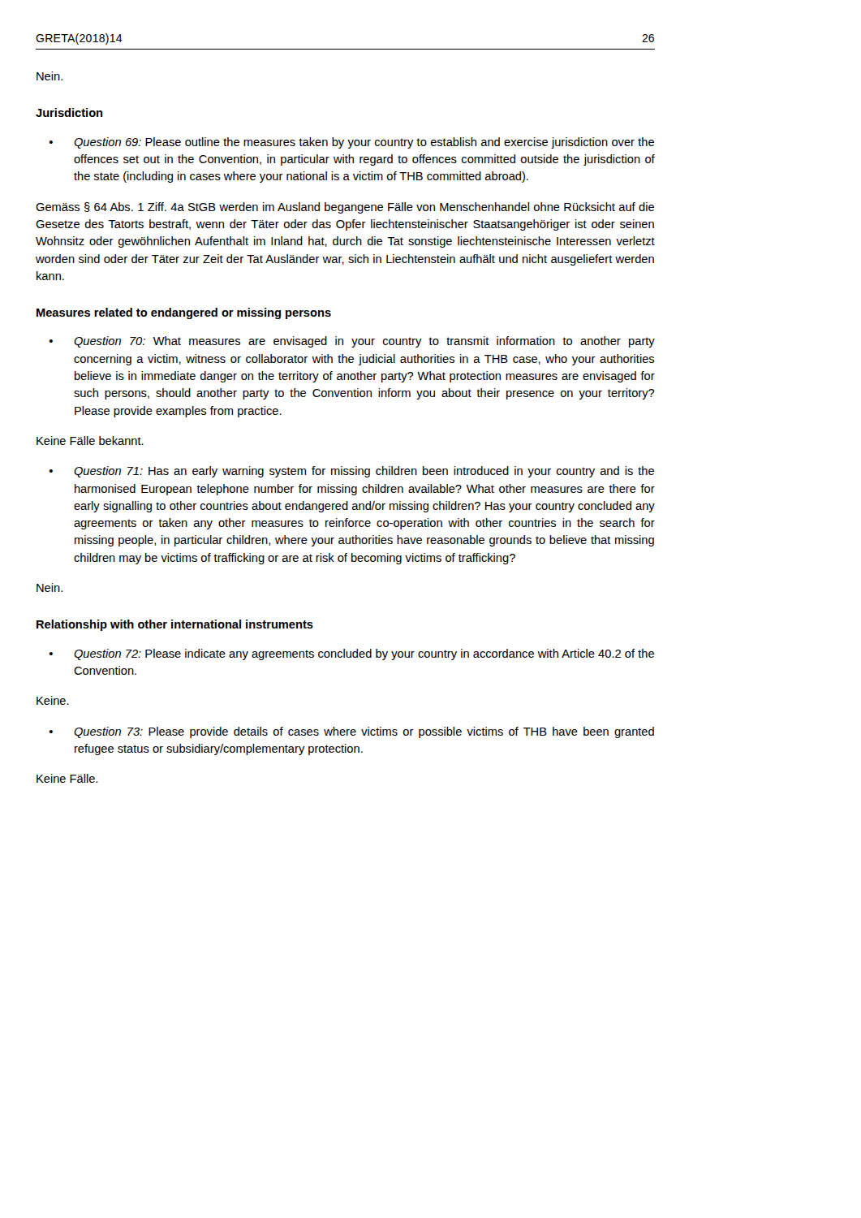GRETA(2018)14 26
Nein.
Jurisdiction
Question 69: Please outline the measures taken by your country to establish and exercise jurisdiction over the offences set out in the Convention, in particular with regard to offences committed outside the jurisdiction of the state (including in cases where your national is a victim of THB committed abroad).
Gemäss § 64 Abs. 1 Ziff. 4a StGB werden im Ausland begangene Fälle von Menschenhandel ohne Rücksicht auf die Gesetze des Tatorts bestraft, wenn der Täter oder das Opfer liechtensteinischer Staatsangehöriger ist oder seinen Wohnsitz oder gewöhnlichen Aufenthalt im Inland hat, durch die Tat sonstige liechtensteinische Interessen verletzt worden sind oder der Täter zur Zeit der Tat Ausländer war, sich in Liechtenstein aufhält und nicht ausgeliefert werden kann.
Measures related to endangered or missing persons
Question 70: What measures are envisaged in your country to transmit information to another party concerning a victim, witness or collaborator with the judicial authorities in a THB case, who your authorities believe is in immediate danger on the territory of another party? What protection measures are envisaged for such persons, should another party to the Convention inform you about their presence on your territory? Please provide examples from practice.
Keine Fälle bekannt.
Question 71: Has an early warning system for missing children been introduced in your country and is the harmonised European telephone number for missing children available? What other measures are there for early signalling to other countries about endangered and/or missing children? Has your country concluded any agreements or taken any other measures to reinforce co-operation with other countries in the search for missing people, in particular children, where your authorities have reasonable grounds to believe that missing children may be victims of trafficking or are at risk of becoming victims of trafficking?
Nein.
Relationship with other international instruments
Question 72: Please indicate any agreements concluded by your country in accordance with Article 40.2 of the Convention.
Keine.
Question 73: Please provide details of cases where victims or possible victims of THB have been granted refugee status or subsidiary/complementary protection.
Keine Fälle.